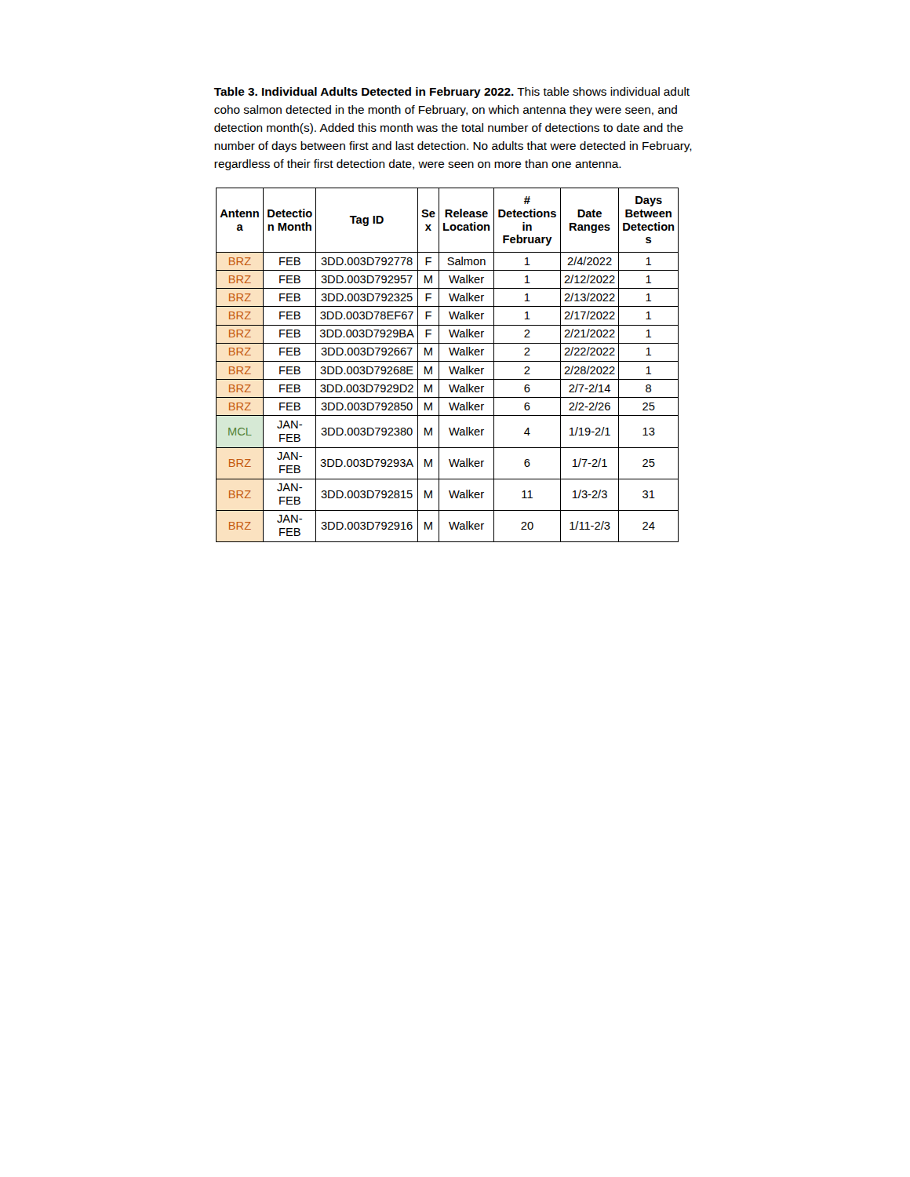Table 3. Individual Adults Detected in February 2022. This table shows individual adult coho salmon detected in the month of February, on which antenna they were seen, and detection month(s). Added this month was the total number of detections to date and the number of days between first and last detection. No adults that were detected in February, regardless of their first detection date, were seen on more than one antenna.
| Antenn a | Detectio n Month | Tag ID | Se x | Release Location | # Detections in February | Date Ranges | Days Between Detection s |
| --- | --- | --- | --- | --- | --- | --- | --- |
| BRZ | FEB | 3DD.003D792778 | F | Salmon | 1 | 2/4/2022 | 1 |
| BRZ | FEB | 3DD.003D792957 | M | Walker | 1 | 2/12/2022 | 1 |
| BRZ | FEB | 3DD.003D792325 | F | Walker | 1 | 2/13/2022 | 1 |
| BRZ | FEB | 3DD.003D78EF67 | F | Walker | 1 | 2/17/2022 | 1 |
| BRZ | FEB | 3DD.003D7929BA | F | Walker | 2 | 2/21/2022 | 1 |
| BRZ | FEB | 3DD.003D792667 | M | Walker | 2 | 2/22/2022 | 1 |
| BRZ | FEB | 3DD.003D79268E | M | Walker | 2 | 2/28/2022 | 1 |
| BRZ | FEB | 3DD.003D7929D2 | M | Walker | 6 | 2/7-2/14 | 8 |
| BRZ | FEB | 3DD.003D792850 | M | Walker | 6 | 2/2-2/26 | 25 |
| MCL | JAN-FEB | 3DD.003D792380 | M | Walker | 4 | 1/19-2/1 | 13 |
| BRZ | JAN-FEB | 3DD.003D79293A | M | Walker | 6 | 1/7-2/1 | 25 |
| BRZ | JAN-FEB | 3DD.003D792815 | M | Walker | 11 | 1/3-2/3 | 31 |
| BRZ | JAN-FEB | 3DD.003D792916 | M | Walker | 20 | 1/11-2/3 | 24 |